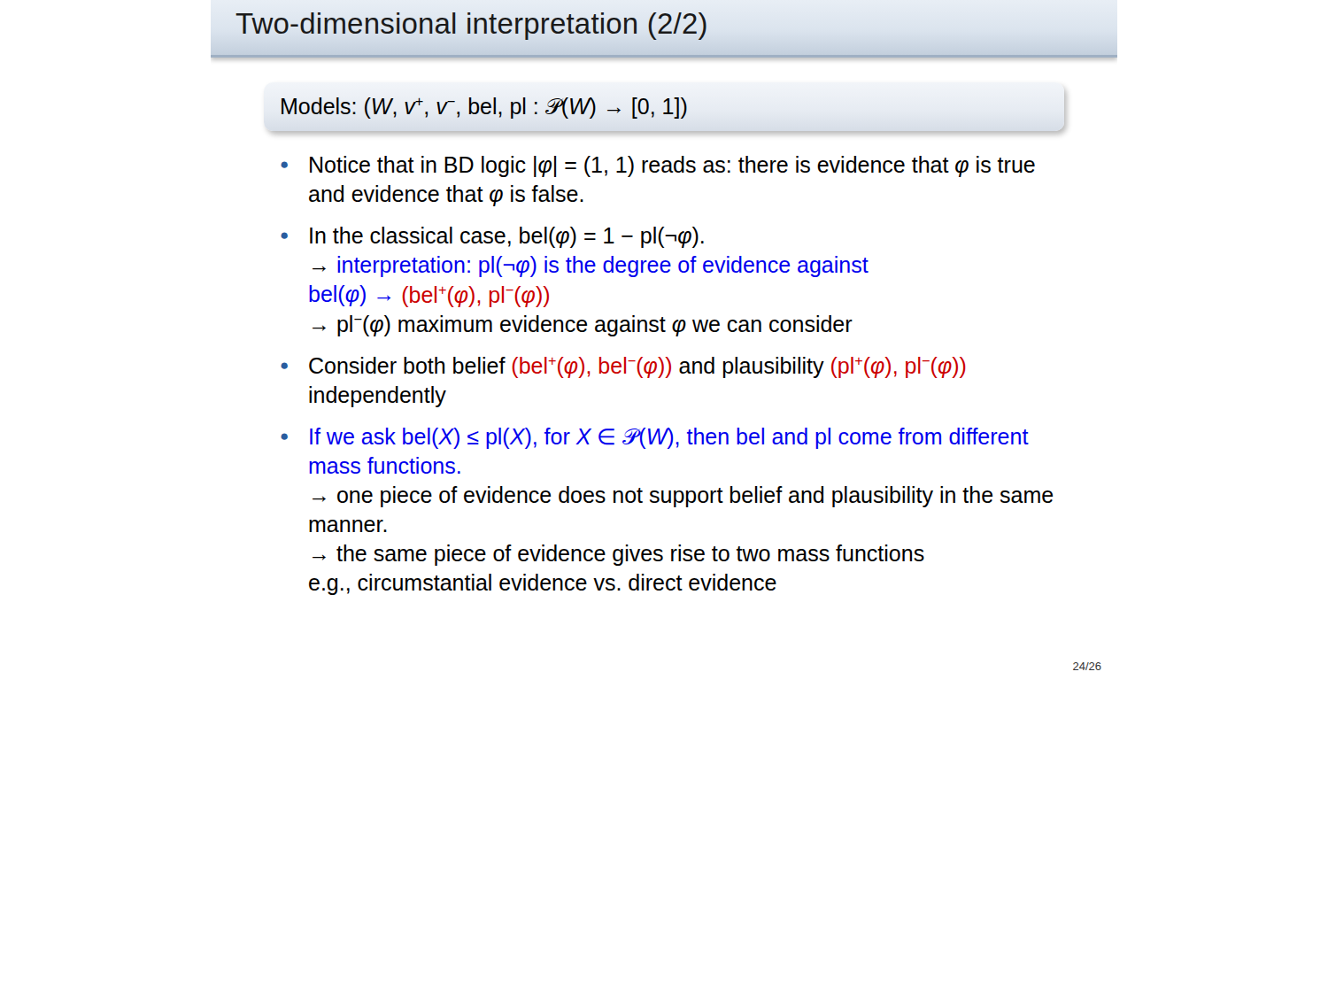Two-dimensional interpretation (2/2)
Models: (W, v+, v−, bel, pl : 𝒫(W) → [0, 1])
Notice that in BD logic |φ| = (1, 1) reads as: there is evidence that φ is true and evidence that φ is false.
In the classical case, bel(φ) = 1 − pl(¬φ). → interpretation: pl(¬φ) is the degree of evidence against bel(φ) → (bel+(φ), pl−(φ)) → pl−(φ) maximum evidence against φ we can consider
Consider both belief (bel+(φ), bel−(φ)) and plausibility (pl+(φ), pl−(φ)) independently
If we ask bel(X) ≤ pl(X), for X ∈ 𝒫(W), then bel and pl come from different mass functions. → one piece of evidence does not support belief and plausibility in the same manner. → the same piece of evidence gives rise to two mass functions e.g., circumstantial evidence vs. direct evidence
24/26